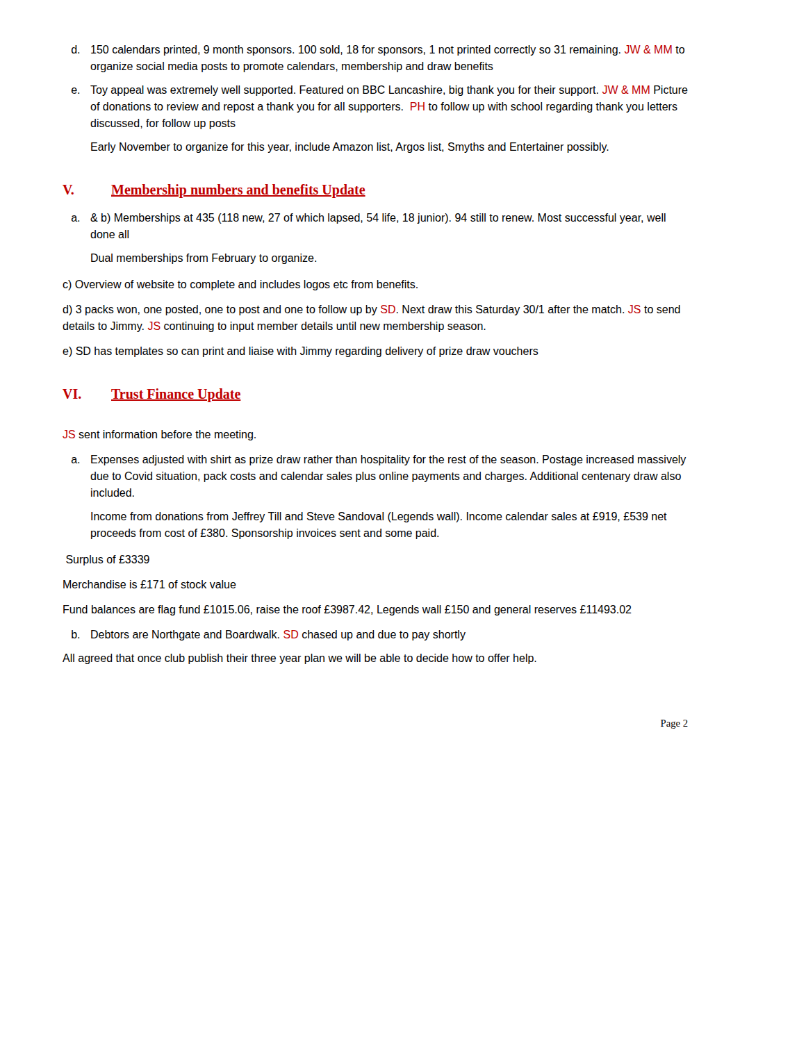150 calendars printed, 9 month sponsors. 100 sold, 18 for sponsors, 1 not printed correctly so 31 remaining. JW & MM to organize social media posts to promote calendars, membership and draw benefits
Toy appeal was extremely well supported. Featured on BBC Lancashire, big thank you for their support. JW & MM Picture of donations to review and repost a thank you for all supporters. PH to follow up with school regarding thank you letters discussed, for follow up posts
Early November to organize for this year, include Amazon list, Argos list, Smyths and Entertainer possibly.
V. Membership numbers and benefits Update
& b) Memberships at 435 (118 new, 27 of which lapsed, 54 life, 18 junior). 94 still to renew. Most successful year, well done all
Dual memberships from February to organize.
c) Overview of website to complete and includes logos etc from benefits.
d) 3 packs won, one posted, one to post and one to follow up by SD. Next draw this Saturday 30/1 after the match. JS to send details to Jimmy. JS continuing to input member details until new membership season.
e) SD has templates so can print and liaise with Jimmy regarding delivery of prize draw vouchers
VI. Trust Finance Update
JS sent information before the meeting.
Expenses adjusted with shirt as prize draw rather than hospitality for the rest of the season. Postage increased massively due to Covid situation, pack costs and calendar sales plus online payments and charges. Additional centenary draw also included.
Income from donations from Jeffrey Till and Steve Sandoval (Legends wall). Income calendar sales at £919, £539 net proceeds from cost of £380. Sponsorship invoices sent and some paid.
Surplus of £3339
Merchandise is £171 of stock value
Fund balances are flag fund £1015.06, raise the roof £3987.42, Legends wall £150 and general reserves £11493.02
Debtors are Northgate and Boardwalk. SD chased up and due to pay shortly
All agreed that once club publish their three year plan we will be able to decide how to offer help.
Page 2